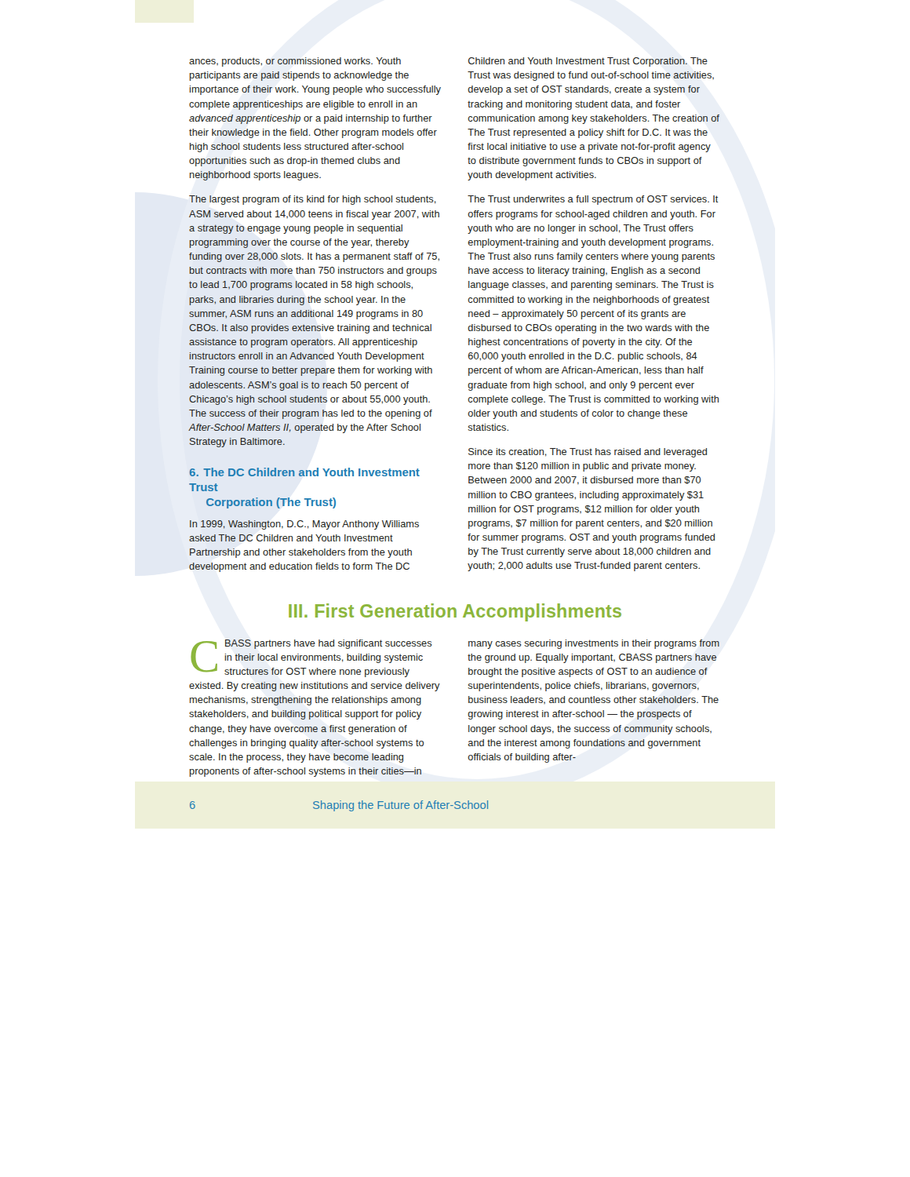ances, products, or commissioned works. Youth participants are paid stipends to acknowledge the importance of their work. Young people who successfully complete apprenticeships are eligible to enroll in an advanced apprenticeship or a paid internship to further their knowledge in the field. Other program models offer high school students less structured after-school opportunities such as drop-in themed clubs and neighborhood sports leagues.
The largest program of its kind for high school students, ASM served about 14,000 teens in fiscal year 2007, with a strategy to engage young people in sequential programming over the course of the year, thereby funding over 28,000 slots. It has a permanent staff of 75, but contracts with more than 750 instructors and groups to lead 1,700 programs located in 58 high schools, parks, and libraries during the school year. In the summer, ASM runs an additional 149 programs in 80 CBOs. It also provides extensive training and technical assistance to program operators. All apprenticeship instructors enroll in an Advanced Youth Development Training course to better prepare them for working with adolescents. ASM’s goal is to reach 50 percent of Chicago’s high school students or about 55,000 youth. The success of their program has led to the opening of After-School Matters II, operated by the After School Strategy in Baltimore.
6. The DC Children and Youth Investment TrustCorporation (The Trust)
In 1999, Washington, D.C., Mayor Anthony Williams asked The DC Children and Youth Investment Partnership and other stakeholders from the youth development and education fields to form The DC Children and Youth Investment Trust Corporation. The Trust was designed to fund out-of-school time activities, develop a set of OST standards, create a system for tracking and monitoring student data, and foster communication among key stakeholders. The creation of The Trust represented a policy shift for D.C. It was the first local initiative to use a private not-for-profit agency to distribute government funds to CBOs in support of youth development activities.
The Trust underwrites a full spectrum of OST services. It offers programs for school-aged children and youth. For youth who are no longer in school, The Trust offers employment-training and youth development programs. The Trust also runs family centers where young parents have access to literacy training, English as a second language classes, and parenting seminars. The Trust is committed to working in the neighborhoods of greatest need – approximately 50 percent of its grants are disbursed to CBOs operating in the two wards with the highest concentrations of poverty in the city. Of the 60,000 youth enrolled in the D.C. public schools, 84 percent of whom are African-American, less than half graduate from high school, and only 9 percent ever complete college. The Trust is committed to working with older youth and students of color to change these statistics.
Since its creation, The Trust has raised and leveraged more than $120 million in public and private money. Between 2000 and 2007, it disbursed more than $70 million to CBO grantees, including approximately $31 million for OST programs, $12 million for older youth programs, $7 million for parent centers, and $20 million for summer programs. OST and youth programs funded by The Trust currently serve about 18,000 children and youth; 2,000 adults use Trust-funded parent centers.
III. First Generation Accomplishments
CBASS partners have had significant successes in their local environments, building systemic structures for OST where none previously existed. By creating new institutions and service delivery mechanisms, strengthening the relationships among stakeholders, and building political support for policy change, they have overcome a first generation of challenges in bringing quality after-school systems to scale. In the process, they have become leading proponents of after-school systems in their cities—in many cases securing investments in their programs from the ground up. Equally important, CBASS partners have brought the positive aspects of OST to an audience of superintendents, police chiefs, librarians, governors, business leaders, and countless other stakeholders. The growing interest in after-school — the prospects of longer school days, the success of community schools, and the interest among foundations and government officials of building after-
6 Shaping the Future of After-School